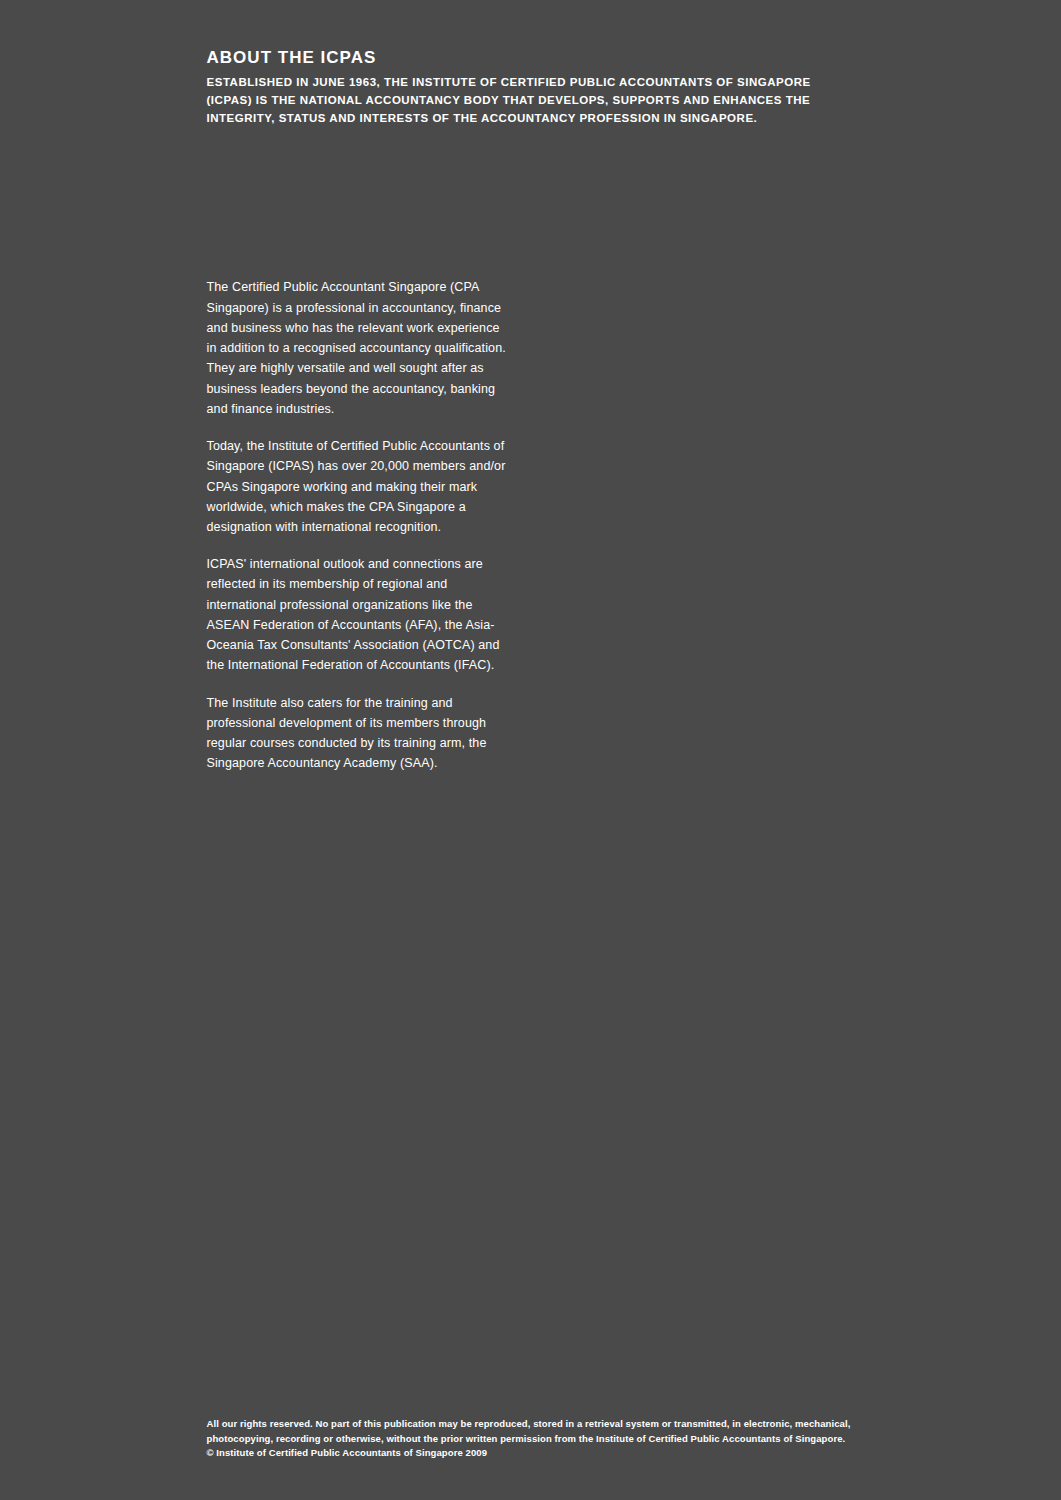About the ICPAS
Established in June 1963, the Institute of Certified Public Accountants of Singapore (ICPAS) is the national accountancy body that develops, supports and enhances the integrity, status and interests of the accountancy profession in Singapore.
The Certified Public Accountant Singapore (CPA Singapore) is a professional in accountancy, finance and business who has the relevant work experience in addition to a recognised accountancy qualification. They are highly versatile and well sought after as business leaders beyond the accountancy, banking and finance industries.
Today, the Institute of Certified Public Accountants of Singapore (ICPAS) has over 20,000 members and/or CPAs Singapore working and making their mark worldwide, which makes the CPA Singapore a designation with international recognition.
ICPAS' international outlook and connections are reflected in its membership of regional and international professional organizations like the ASEAN Federation of Accountants (AFA), the Asia-Oceania Tax Consultants' Association (AOTCA) and the International Federation of Accountants (IFAC).
The Institute also caters for the training and professional development of its members through regular courses conducted by its training arm, the Singapore Accountancy Academy (SAA).
All our rights reserved. No part of this publication may be reproduced, stored in a retrieval system or transmitted, in electronic, mechanical, photocopying, recording or otherwise, without the prior written permission from the Institute of Certified Public Accountants of Singapore.
© Institute of Certified Public Accountants of Singapore 2009